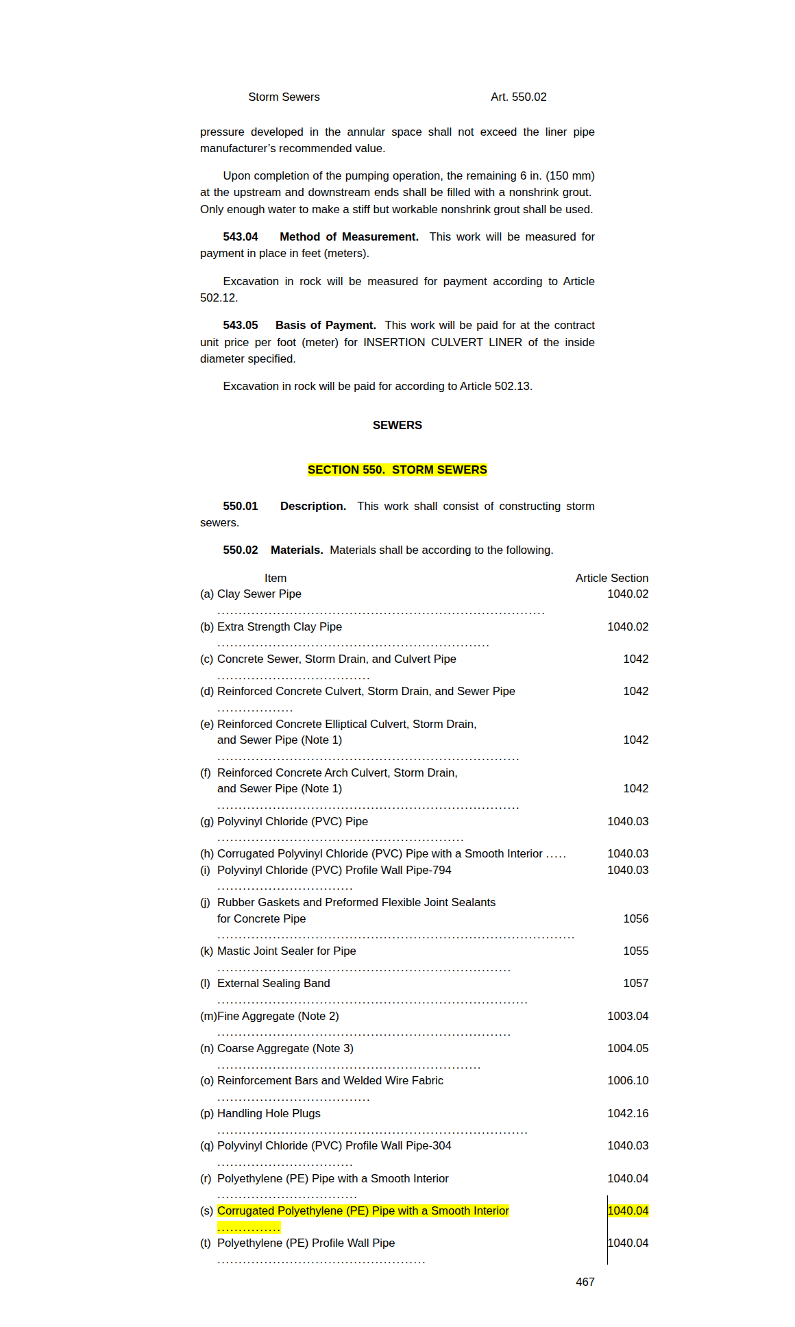Storm Sewers Art. 550.02
pressure developed in the annular space shall not exceed the liner pipe manufacturer’s recommended value.
Upon completion of the pumping operation, the remaining 6 in. (150 mm) at the upstream and downstream ends shall be filled with a nonshrink grout. Only enough water to make a stiff but workable nonshrink grout shall be used.
543.04 Method of Measurement. This work will be measured for payment in place in feet (meters).
Excavation in rock will be measured for payment according to Article 502.12.
543.05 Basis of Payment. This work will be paid for at the contract unit price per foot (meter) for INSERTION CULVERT LINER of the inside diameter specified.
Excavation in rock will be paid for according to Article 502.13.
SEWERS
SECTION 550. STORM SEWERS
550.01 Description. This work shall consist of constructing storm sewers.
550.02 Materials. Materials shall be according to the following.
| | Item | Article Section |
| (a) | Clay Sewer Pipe ............................................................................. | 1040.02 |
| (b) | Extra Strength Clay Pipe ................................................................ | 1040.02 |
| (c) | Concrete Sewer, Storm Drain, and Culvert Pipe .................................... | 1042 |
| (d) | Reinforced Concrete Culvert, Storm Drain, and Sewer Pipe .................. | 1042 |
| (e) | Reinforced Concrete Elliptical Culvert, Storm Drain, | |
| | and Sewer Pipe (Note 1) ....................................................................... | 1042 |
| (f) | Reinforced Concrete Arch Culvert, Storm Drain, | |
| | and Sewer Pipe (Note 1) ....................................................................... | 1042 |
| (g) | Polyvinyl Chloride (PVC) Pipe .......................................................... | 1040.03 |
| (h) | Corrugated Polyvinyl Chloride (PVC) Pipe with a Smooth Interior ..... | 1040.03 |
| (i) | Polyvinyl Chloride (PVC) Profile Wall Pipe-794 ................................ | 1040.03 |
| (j) | Rubber Gaskets and Preformed Flexible Joint Sealants | |
| | for Concrete Pipe .................................................................................... | 1056 |
| (k) | Mastic Joint Sealer for Pipe ..................................................................... | 1055 |
| (l) | External Sealing Band ......................................................................... | 1057 |
| (m) | Fine Aggregate (Note 2) ..................................................................... | 1003.04 |
| (n) | Coarse Aggregate (Note 3) .............................................................. | 1004.05 |
| (o) | Reinforcement Bars and Welded Wire Fabric .................................... | 1006.10 |
| (p) | Handling Hole Plugs ......................................................................... | 1042.16 |
| (q) | Polyvinyl Chloride (PVC) Profile Wall Pipe-304 ................................ | 1040.03 |
| (r) | Polyethylene (PE) Pipe with a Smooth Interior ................................. | 1040.04 |
| (s) | Corrugated Polyethylene (PE) Pipe with a Smooth Interior ............... | 1040.04 |
| (t) | Polyethylene (PE) Profile Wall Pipe ................................................. | 1040.04 |
467